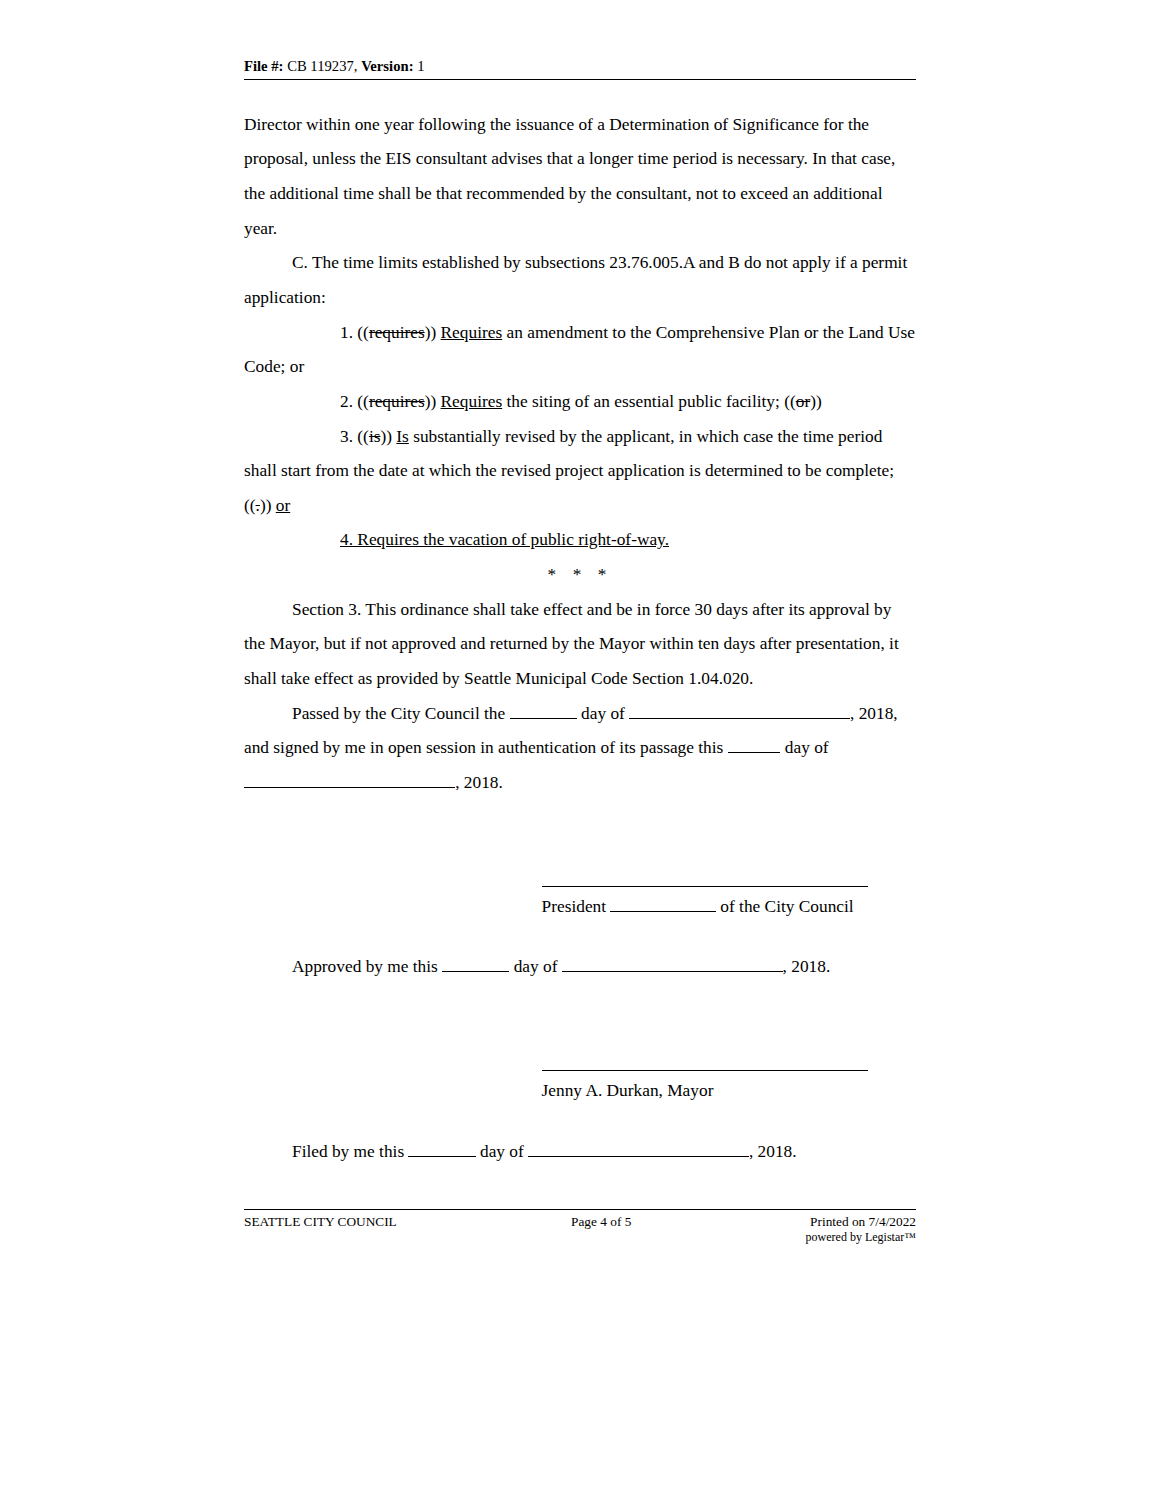File #: CB 119237, Version: 1
Director within one year following the issuance of a Determination of Significance for the proposal, unless the EIS consultant advises that a longer time period is necessary. In that case, the additional time shall be that recommended by the consultant, not to exceed an additional year.
C. The time limits established by subsections 23.76.005.A and B do not apply if a permit application:
1. ((requires)) Requires an amendment to the Comprehensive Plan or the Land Use Code; or
2. ((requires)) Requires the siting of an essential public facility; ((or))
3. ((is)) Is substantially revised by the applicant, in which case the time period shall start from the date at which the revised project application is determined to be complete; ((.)) or
4. Requires the vacation of public right-of-way.
* * *
Section 3. This ordinance shall take effect and be in force 30 days after its approval by the Mayor, but if not approved and returned by the Mayor within ten days after presentation, it shall take effect as provided by Seattle Municipal Code Section 1.04.020.
Passed by the City Council the day of , 2018, and signed by me in open session in authentication of its passage this day of , 2018.
President of the City Council
Approved by me this day of , 2018.
Jenny A. Durkan, Mayor
Filed by me this day of , 2018.
SEATTLE CITY COUNCIL
Page 4 of 5
Printed on 7/4/2022
powered by Legistar™